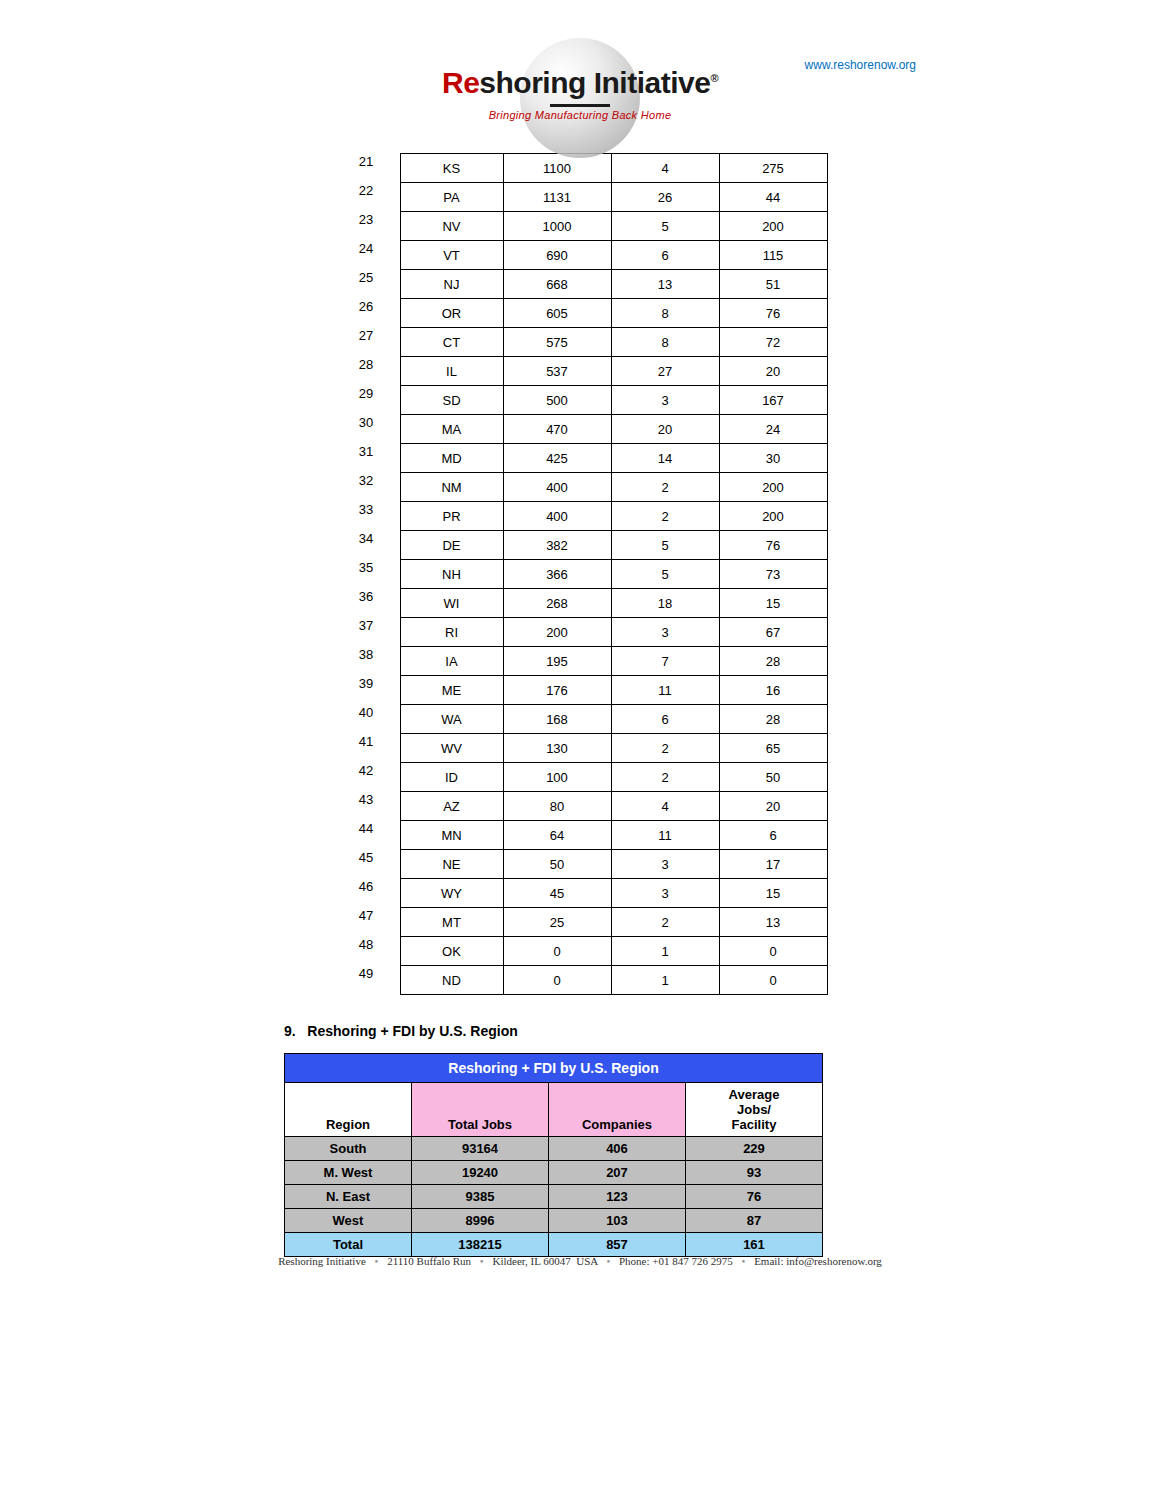www.reshorenow.org
Reshoring Initiative®
Bringing Manufacturing Back Home
| 21 | KS | 1100 | 4 | 275 |
| 22 | PA | 1131 | 26 | 44 |
| 23 | NV | 1000 | 5 | 200 |
| 24 | VT | 690 | 6 | 115 |
| 25 | NJ | 668 | 13 | 51 |
| 26 | OR | 605 | 8 | 76 |
| 27 | CT | 575 | 8 | 72 |
| 28 | IL | 537 | 27 | 20 |
| 29 | SD | 500 | 3 | 167 |
| 30 | MA | 470 | 20 | 24 |
| 31 | MD | 425 | 14 | 30 |
| 32 | NM | 400 | 2 | 200 |
| 33 | PR | 400 | 2 | 200 |
| 34 | DE | 382 | 5 | 76 |
| 35 | NH | 366 | 5 | 73 |
| 36 | WI | 268 | 18 | 15 |
| 37 | RI | 200 | 3 | 67 |
| 38 | IA | 195 | 7 | 28 |
| 39 | ME | 176 | 11 | 16 |
| 40 | WA | 168 | 6 | 28 |
| 41 | WV | 130 | 2 | 65 |
| 42 | ID | 100 | 2 | 50 |
| 43 | AZ | 80 | 4 | 20 |
| 44 | MN | 64 | 11 | 6 |
| 45 | NE | 50 | 3 | 17 |
| 46 | WY | 45 | 3 | 15 |
| 47 | MT | 25 | 2 | 13 |
| 48 | OK | 0 | 1 | 0 |
| 49 | ND | 0 | 1 | 0 |
9. Reshoring + FDI by U.S. Region
| Reshoring + FDI by U.S. Region |
| Region | Total Jobs | Companies | Average Jobs/ Facility |
| South | 93164 | 406 | 229 |
| M. West | 19240 | 207 | 93 |
| N. East | 9385 | 123 | 76 |
| West | 8996 | 103 | 87 |
| Total | 138215 | 857 | 161 |
Reshoring Initiative • 21110 Buffalo Run • Kildeer, IL 60047 USA • Phone: +01 847 726 2975 • Email: info@reshorenow.org